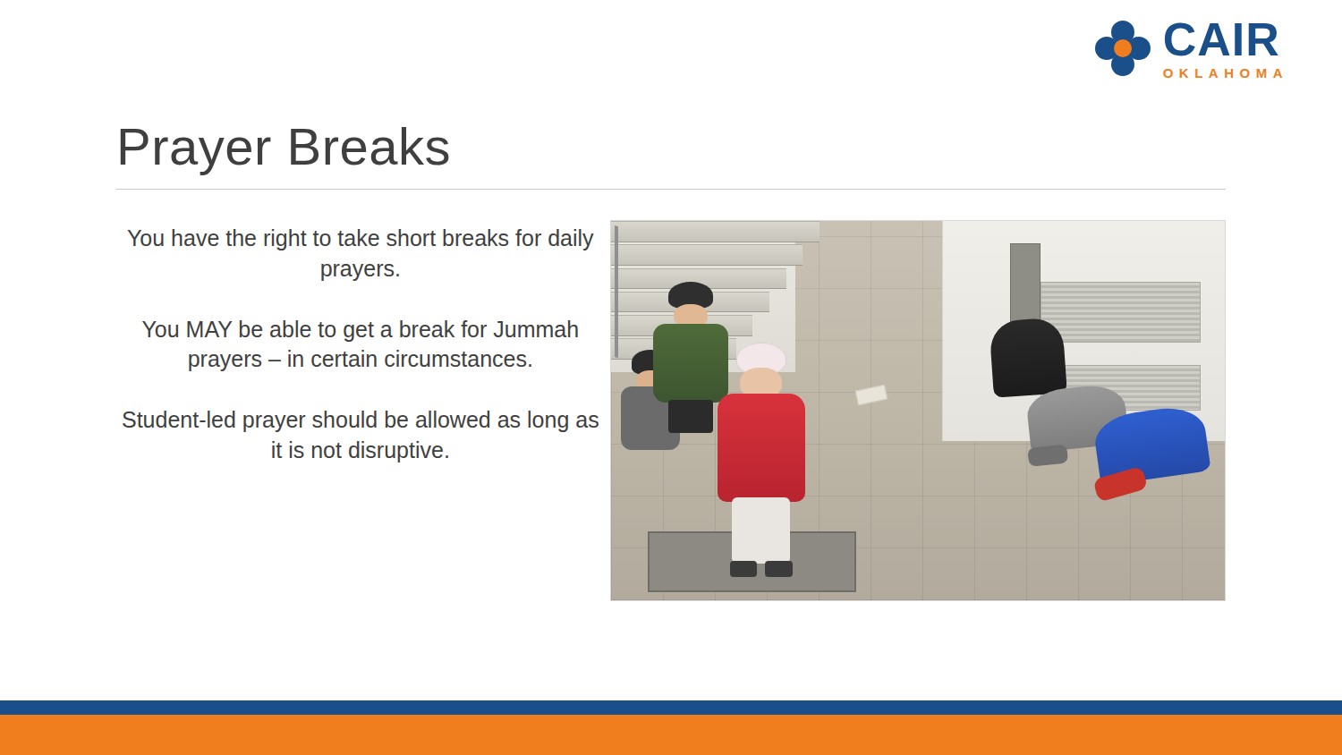CAIR
OKLAHOMA
Prayer Breaks
You have the right to take short breaks for daily prayers.
You MAY be able to get a break for Jummah prayers – in certain circumstances.
Student-led prayer should be allowed as long as it is not disruptive.